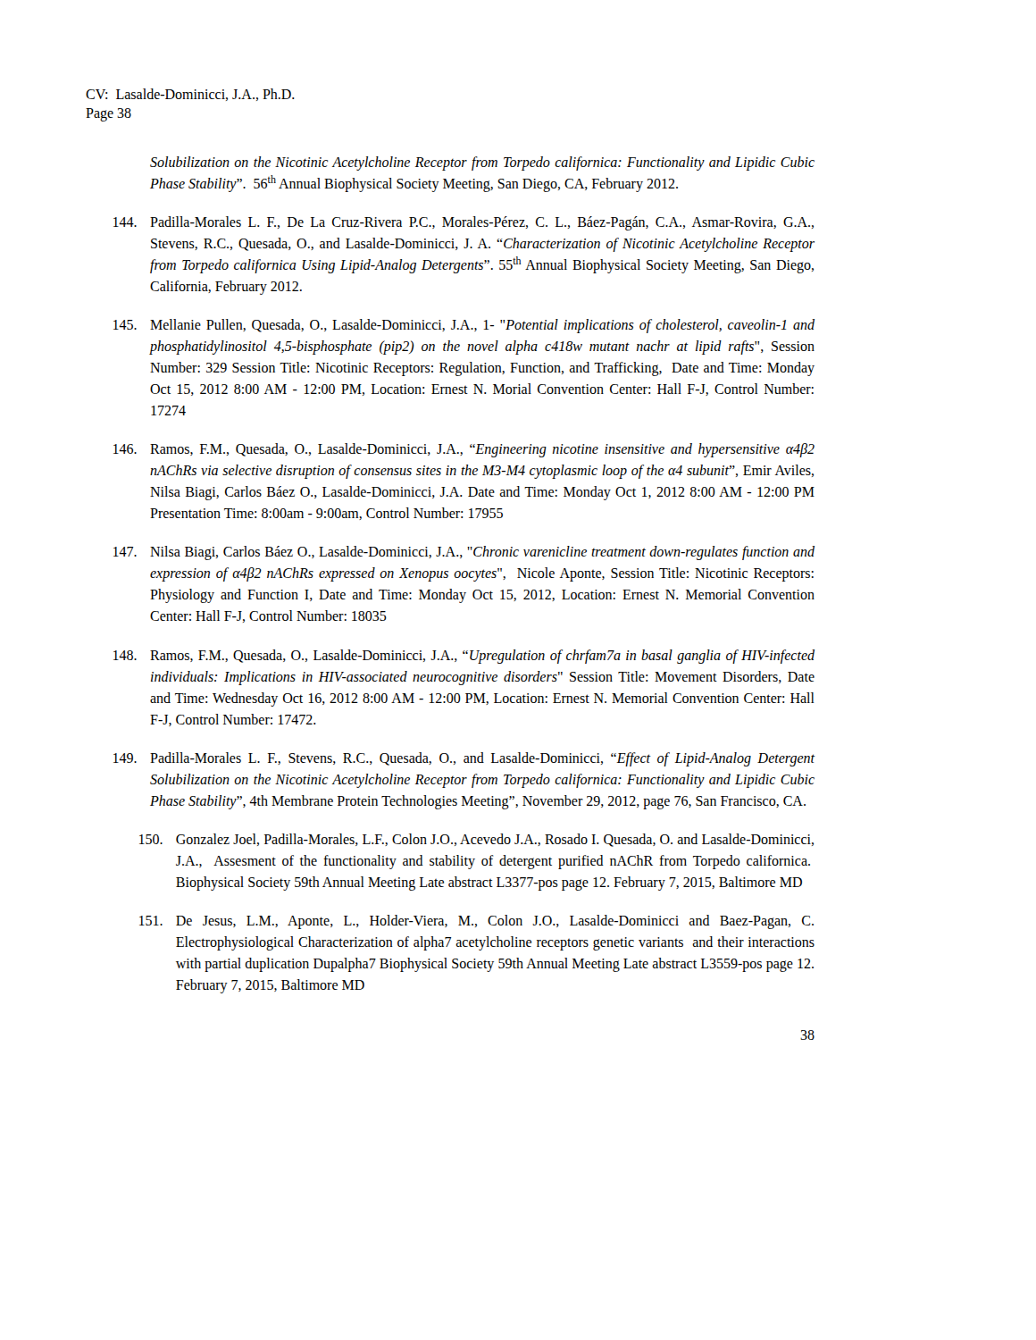CV: Lasalde-Dominicci, J.A., Ph.D.
Page 38
Solubilization on the Nicotinic Acetylcholine Receptor from Torpedo californica: Functionality and Lipidic Cubic Phase Stability”. 56th Annual Biophysical Society Meeting, San Diego, CA, February 2012.
144. Padilla-Morales L. F., De La Cruz-Rivera P.C., Morales-Pérez, C. L., Báez-Pagán, C.A., Asmar-Rovira, G.A., Stevens, R.C., Quesada, O., and Lasalde-Dominicci, J. A. “Characterization of Nicotinic Acetylcholine Receptor from Torpedo californica Using Lipid-Analog Detergents”. 55th Annual Biophysical Society Meeting, San Diego, California, February 2012.
145. Mellanie Pullen, Quesada, O., Lasalde-Dominicci, J.A., 1- "Potential implications of cholesterol, caveolin-1 and phosphatidylinositol 4,5-bisphosphate (pip2) on the novel alpha c418w mutant nachr at lipid rafts", Session Number: 329 Session Title: Nicotinic Receptors: Regulation, Function, and Trafficking, Date and Time: Monday Oct 15, 2012 8:00 AM - 12:00 PM, Location: Ernest N. Morial Convention Center: Hall F-J, Control Number: 17274
146. Ramos, F.M., Quesada, O., Lasalde-Dominicci, J.A., “Engineering nicotine insensitive and hypersensitive α4β2 nAChRs via selective disruption of consensus sites in the M3-M4 cytoplasmic loop of the α4 subunit”, Emir Aviles, Nilsa Biagi, Carlos Báez O., Lasalde-Dominicci, J.A. Date and Time: Monday Oct 1, 2012 8:00 AM - 12:00 PM Presentation Time: 8:00am - 9:00am, Control Number: 17955
147. Nilsa Biagi, Carlos Báez O., Lasalde-Dominicci, J.A., "Chronic varenicline treatment down-regulates function and expression of α4β2 nAChRs expressed on Xenopus oocytes", Nicole Aponte, Session Title: Nicotinic Receptors: Physiology and Function I, Date and Time: Monday Oct 15, 2012, Location: Ernest N. Memorial Convention Center: Hall F-J, Control Number: 18035
148. Ramos, F.M., Quesada, O., Lasalde-Dominicci, J.A., “Upregulation of chrfam7a in basal ganglia of HIV-infected individuals: Implications in HIV-associated neurocognitive disorders" Session Title: Movement Disorders, Date and Time: Wednesday Oct 16, 2012 8:00 AM - 12:00 PM, Location: Ernest N. Memorial Convention Center: Hall F-J, Control Number: 17472.
149. Padilla-Morales L. F., Stevens, R.C., Quesada, O., and Lasalde-Dominicci, “Effect of Lipid-Analog Detergent Solubilization on the Nicotinic Acetylcholine Receptor from Torpedo californica: Functionality and Lipidic Cubic Phase Stability”, 4th Membrane Protein Technologies Meeting”, November 29, 2012, page 76, San Francisco, CA.
150. Gonzalez Joel, Padilla-Morales, L.F., Colon J.O., Acevedo J.A., Rosado I. Quesada, O. and Lasalde-Dominicci, J.A., Assesment of the functionality and stability of detergent purified nAChR from Torpedo californica. Biophysical Society 59th Annual Meeting Late abstract L3377-pos page 12. February 7, 2015, Baltimore MD
151. De Jesus, L.M., Aponte, L., Holder-Viera, M., Colon J.O., Lasalde-Dominicci and Baez-Pagan, C. Electrophysiological Characterization of alpha7 acetylcholine receptors genetic variants and their interactions with partial duplication Dupalpha7 Biophysical Society 59th Annual Meeting Late abstract L3559-pos page 12. February 7, 2015, Baltimore MD
38